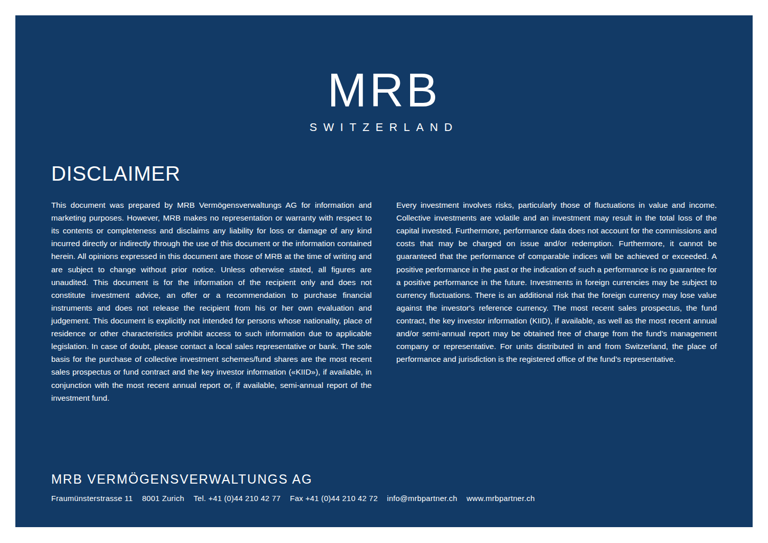MRB
SWITZERLAND
DISCLAIMER
This document was prepared by MRB Vermögensverwaltungs AG for information and marketing purposes. However, MRB makes no representation or warranty with respect to its contents or completeness and disclaims any liability for loss or damage of any kind incurred directly or indirectly through the use of this document or the information contained herein. All opinions expressed in this document are those of MRB at the time of writing and are subject to change without prior notice. Unless otherwise stated, all figures are unaudited. This document is for the information of the recipient only and does not constitute investment advice, an offer or a recommendation to purchase financial instruments and does not release the recipient from his or her own evaluation and judgement. This document is explicitly not intended for persons whose nationality, place of residence or other characteristics prohibit access to such information due to applicable legislation. In case of doubt, please contact a local sales representative or bank. The sole basis for the purchase of collective investment schemes/fund shares are the most recent sales prospectus or fund contract and the key investor information («KIID»), if available, in conjunction with the most recent annual report or, if available, semi-annual report of the investment fund.
Every investment involves risks, particularly those of fluctuations in value and income. Collective investments are volatile and an investment may result in the total loss of the capital invested. Furthermore, performance data does not account for the commissions and costs that may be charged on issue and/or redemption. Furthermore, it cannot be guaranteed that the performance of comparable indices will be achieved or exceeded. A positive performance in the past or the indication of such a performance is no guarantee for a positive performance in the future. Investments in foreign currencies may be subject to currency fluctuations. There is an additional risk that the foreign currency may lose value against the investor's reference currency. The most recent sales prospectus, the fund contract, the key investor information (KIID), if available, as well as the most recent annual and/or semi-annual report may be obtained free of charge from the fund’s management company or representative. For units distributed in and from Switzerland, the place of performance and jurisdiction is the registered office of the fund’s representative.
MRB VERMÖGENSVERWALTUNGS AG
Fraumünsterstrasse 11 8001 Zurich Tel. +41 (0)44 210 42 77 Fax +41 (0)44 210 42 72 info@mrbpartner.ch www.mrbpartner.ch